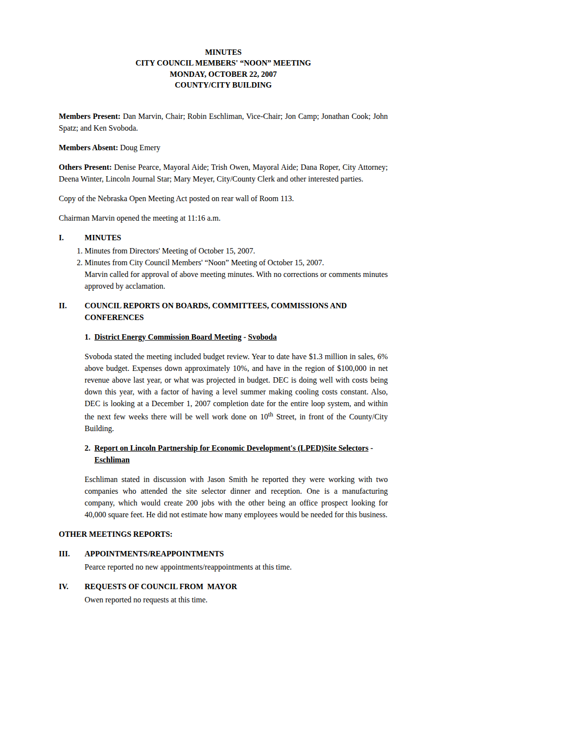MINUTES
CITY COUNCIL MEMBERS' “NOON” MEETING
MONDAY, OCTOBER 22, 2007
COUNTY/CITY BUILDING
Members Present: Dan Marvin, Chair; Robin Eschliman, Vice-Chair; Jon Camp; Jonathan Cook; John Spatz; and Ken Svoboda.
Members Absent: Doug Emery
Others Present: Denise Pearce, Mayoral Aide; Trish Owen, Mayoral Aide; Dana Roper, City Attorney; Deena Winter, Lincoln Journal Star; Mary Meyer, City/County Clerk and other interested parties.
Copy of the Nebraska Open Meeting Act posted on rear wall of Room 113.
Chairman Marvin opened the meeting at 11:16 a.m.
I. MINUTES
Minutes from Directors' Meeting of October 15, 2007.
Minutes from City Council Members' “Noon” Meeting of October 15, 2007.
Marvin called for approval of above meeting minutes. With no corrections or comments minutes approved by acclamation.
II. COUNCIL REPORTS ON BOARDS, COMMITTEES, COMMISSIONS AND
CONFERENCES
1. District Energy Commission Board Meeting - Svoboda
Svoboda stated the meeting included budget review. Year to date have $1.3 million in sales, 6% above budget. Expenses down approximately 10%, and have in the region of $100,000 in net revenue above last year, or what was projected in budget. DEC is doing well with costs being down this year, with a factor of having a level summer making cooling costs constant. Also, DEC is looking at a December 1, 2007 completion date for the entire loop system, and within the next few weeks there will be well work done on 10th Street, in front of the County/City Building.
2. Report on Lincoln Partnership for Economic Development's (LPED)Site Selectors -
Eschliman
Eschliman stated in discussion with Jason Smith he reported they were working with two companies who attended the site selector dinner and reception. One is a manufacturing company, which would create 200 jobs with the other being an office prospect looking for 40,000 square feet. He did not estimate how many employees would be needed for this business.
OTHER MEETINGS REPORTS:
III. APPOINTMENTS/REAPPOINTMENTS
Pearce reported no new appointments/reappointments at this time.
IV. REQUESTS OF COUNCIL FROM MAYOR
Owen reported no requests at this time.